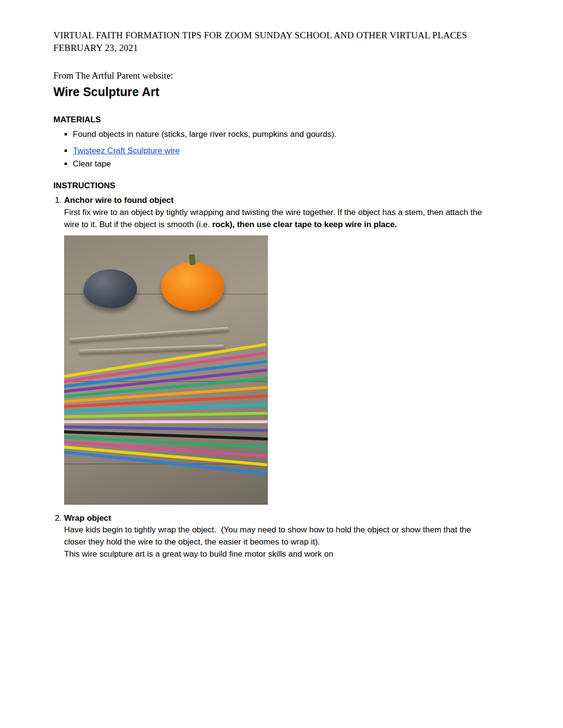VIRTUAL FAITH FORMATION TIPS FOR ZOOM SUNDAY SCHOOL AND OTHER VIRTUAL PLACES FEBRUARY 23, 2021
From The Artful Parent website:
Wire Sculpture Art
MATERIALS
Found objects in nature (sticks, large river rocks, pumpkins and gourds).
Twisteez Craft Sculpture wire
Clear tape
INSTRUCTIONS
Anchor wire to found object
First fix wire to an object by tightly wrapping and twisting the wire together. If the object has a stem, then attach the wire to it. But if the object is smooth (i.e. rock), then use clear tape to keep wire in place.
Found objects and Twisteez wires on a wooden surface.
Wrap object
Have kids begin to tightly wrap the object. (You may need to show how to hold the object or show them that the closer they hold the wire to the object, the easier it beomes to wrap it).
This wire sculpture art is a great way to build fine motor skills and work on